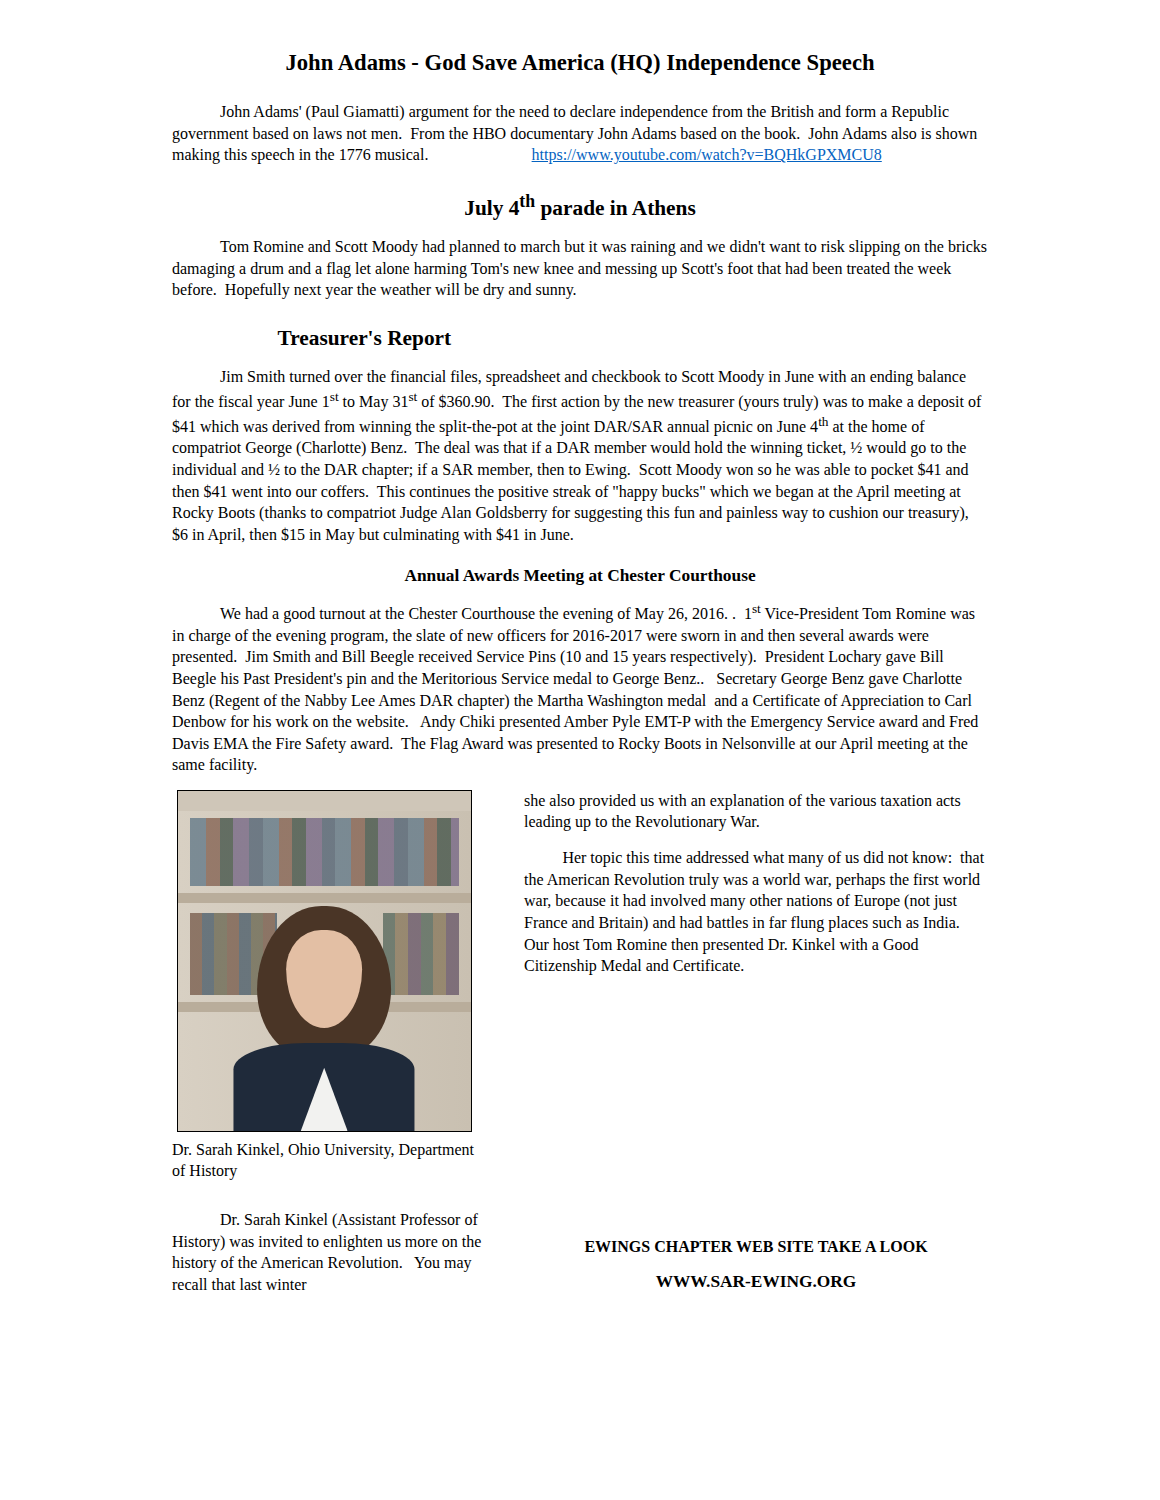John Adams - God Save America (HQ) Independence Speech
John Adams' (Paul Giamatti) argument for the need to declare independence from the British and form a Republic government based on laws not men. From the HBO documentary John Adams based on the book. John Adams also is shown making this speech in the 1776 musical. https://www.youtube.com/watch?v=BQHkGPXMCU8
July 4th parade in Athens
Tom Romine and Scott Moody had planned to march but it was raining and we didn't want to risk slipping on the bricks damaging a drum and a flag let alone harming Tom's new knee and messing up Scott's foot that had been treated the week before. Hopefully next year the weather will be dry and sunny.
Treasurer's Report
Jim Smith turned over the financial files, spreadsheet and checkbook to Scott Moody in June with an ending balance for the fiscal year June 1st to May 31st of $360.90. The first action by the new treasurer (yours truly) was to make a deposit of $41 which was derived from winning the split-the-pot at the joint DAR/SAR annual picnic on June 4th at the home of compatriot George (Charlotte) Benz. The deal was that if a DAR member would hold the winning ticket, ½ would go to the individual and ½ to the DAR chapter; if a SAR member, then to Ewing. Scott Moody won so he was able to pocket $41 and then $41 went into our coffers. This continues the positive streak of "happy bucks" which we began at the April meeting at Rocky Boots (thanks to compatriot Judge Alan Goldsberry for suggesting this fun and painless way to cushion our treasury), $6 in April, then $15 in May but culminating with $41 in June.
Annual Awards Meeting at Chester Courthouse
We had a good turnout at the Chester Courthouse the evening of May 26, 2016. . 1st Vice-President Tom Romine was in charge of the evening program, the slate of new officers for 2016-2017 were sworn in and then several awards were presented. Jim Smith and Bill Beegle received Service Pins (10 and 15 years respectively). President Lochary gave Bill Beegle his Past President's pin and the Meritorious Service medal to George Benz.. Secretary George Benz gave Charlotte Benz (Regent of the Nabby Lee Ames DAR chapter) the Martha Washington medal and a Certificate of Appreciation to Carl Denbow for his work on the website. Andy Chiki presented Amber Pyle EMT-P with the Emergency Service award and Fred Davis EMA the Fire Safety award. The Flag Award was presented to Rocky Boots in Nelsonville at our April meeting at the same facility.
Dr. Sarah Kinkel, Ohio University, Department of History
she also provided us with an explanation of the various taxation acts leading up to the Revolutionary War.
Her topic this time addressed what many of us did not know: that the American Revolution truly was a world war, perhaps the first world war, because it had involved many other nations of Europe (not just France and Britain) and had battles in far flung places such as India. Our host Tom Romine then presented Dr. Kinkel with a Good Citizenship Medal and Certificate.
Dr. Sarah Kinkel (Assistant Professor of History) was invited to enlighten us more on the history of the American Revolution. You may recall that last winter
EWINGS CHAPTER WEB SITE TAKE A LOOK
WWW.SAR-EWING.ORG